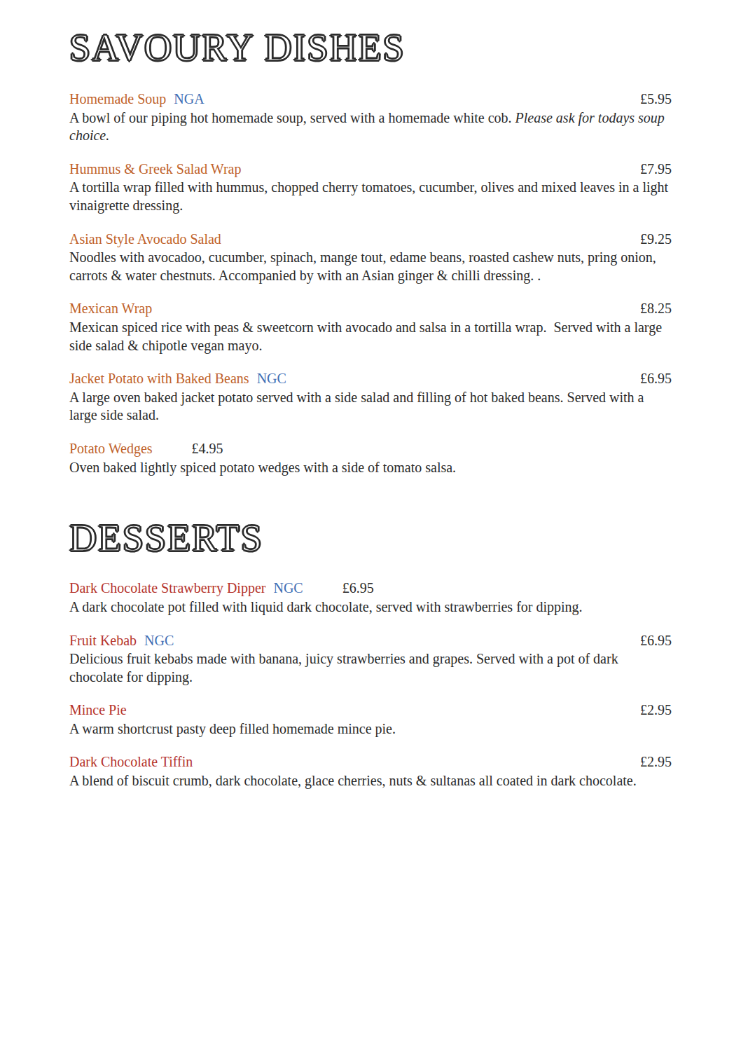Savoury Dishes
Homemade Soup NGA £5.95
A bowl of our piping hot homemade soup, served with a homemade white cob. Please ask for todays soup choice.
Hummus & Greek Salad Wrap £7.95
A tortilla wrap filled with hummus, chopped cherry tomatoes, cucumber, olives and mixed leaves in a light vinaigrette dressing.
Asian Style Avocado Salad £9.25
Noodles with avocadoo, cucumber, spinach, mange tout, edame beans, roasted cashew nuts, pring onion, carrots & water chestnuts. Accompanied by with an Asian ginger & chilli dressing. .
Mexican Wrap £8.25
Mexican spiced rice with peas & sweetcorn with avocado and salsa in a tortilla wrap. Served with a large side salad & chipotle vegan mayo.
Jacket Potato with Baked Beans NGC £6.95
A large oven baked jacket potato served with a side salad and filling of hot baked beans. Served with a large side salad.
Potato Wedges £4.95
Oven baked lightly spiced potato wedges with a side of tomato salsa.
Desserts
Dark Chocolate Strawberry Dipper NGC £6.95
A dark chocolate pot filled with liquid dark chocolate, served with strawberries for dipping.
Fruit Kebab NGC £6.95
Delicious fruit kebabs made with banana, juicy strawberries and grapes. Served with a pot of dark chocolate for dipping.
Mince Pie £2.95
A warm shortcrust pasty deep filled homemade mince pie.
Dark Chocolate Tiffin £2.95
A blend of biscuit crumb, dark chocolate, glace cherries, nuts & sultanas all coated in dark chocolate.